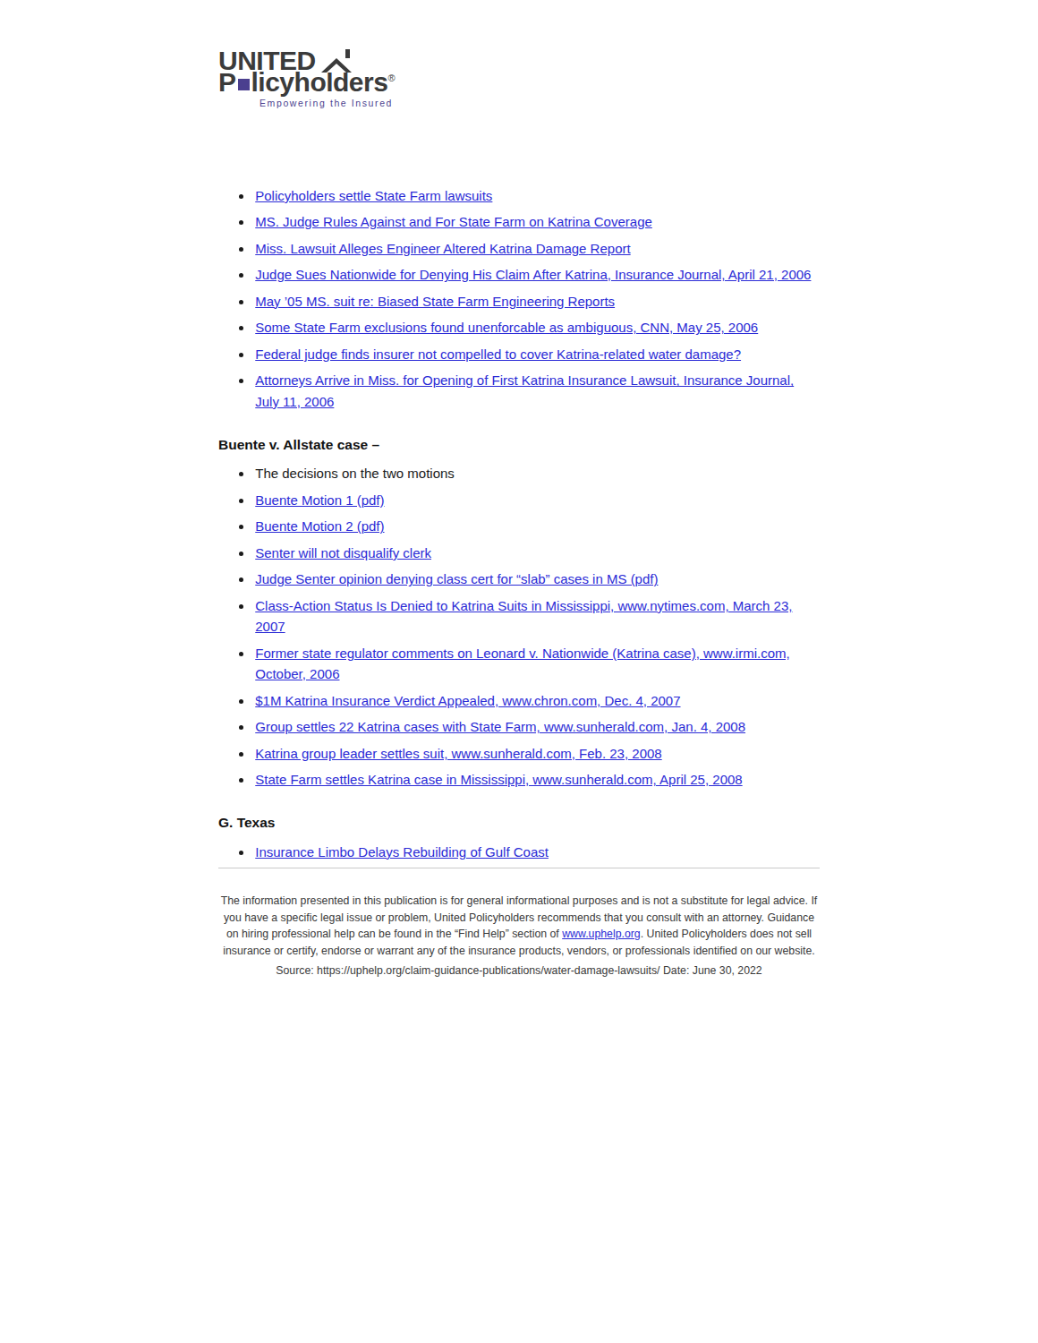UNITED
P licyholders®
Empowering the Insured
Policyholders settle State Farm lawsuits
MS. Judge Rules Against and For State Farm on Katrina Coverage
Miss. Lawsuit Alleges Engineer Altered Katrina Damage Report
Judge Sues Nationwide for Denying His Claim After Katrina, Insurance Journal, April 21, 2006
May ’05 MS. suit re: Biased State Farm Engineering Reports
Some State Farm exclusions found unenforcable as ambiguous, CNN, May 25, 2006
Federal judge finds insurer not compelled to cover Katrina-related water damage?
Attorneys Arrive in Miss. for Opening of First Katrina Insurance Lawsuit, Insurance Journal, July 11, 2006
Buente v. Allstate case –
The decisions on the two motions
Buente Motion 1 (pdf)
Buente Motion 2 (pdf)
Senter will not disqualify clerk
Judge Senter opinion denying class cert for “slab” cases in MS (pdf)
Class-Action Status Is Denied to Katrina Suits in Mississippi, www.nytimes.com, March 23, 2007
Former state regulator comments on Leonard v. Nationwide (Katrina case), www.irmi.com, October, 2006
$1M Katrina Insurance Verdict Appealed, www.chron.com, Dec. 4, 2007
Group settles 22 Katrina cases with State Farm, www.sunherald.com, Jan. 4, 2008
Katrina group leader settles suit, www.sunherald.com, Feb. 23, 2008
State Farm settles Katrina case in Mississippi, www.sunherald.com, April 25, 2008
G. Texas
Insurance Limbo Delays Rebuilding of Gulf Coast
The information presented in this publication is for general informational purposes and is not a substitute for legal advice. If you have a specific legal issue or problem, United Policyholders recommends that you consult with an attorney. Guidance on hiring professional help can be found in the “Find Help” section of www.uphelp.org. United Policyholders does not sell insurance or certify, endorse or warrant any of the insurance products, vendors, or professionals identified on our website.
Source: https://uphelp.org/claim-guidance-publications/water-damage-lawsuits/ Date: June 30, 2022